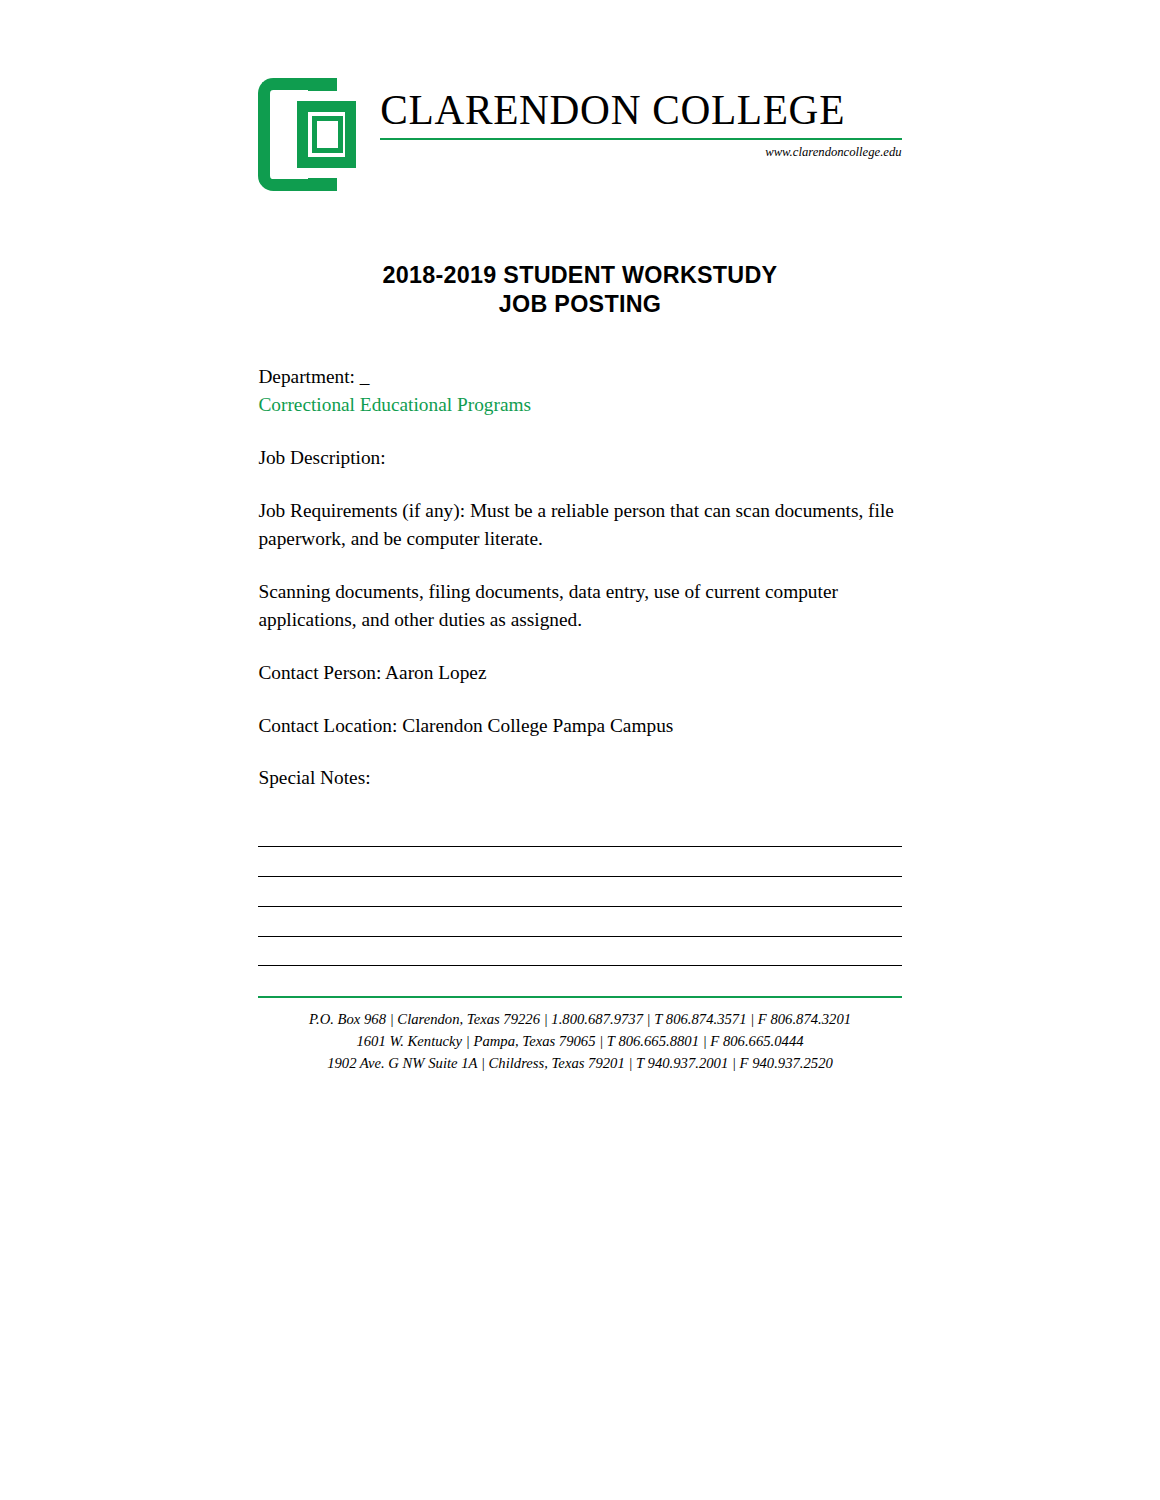CLARENDON COLLEGE
www.clarendoncollege.edu
2018-2019 STUDENT WORKSTUDY
JOB POSTING
Department: _ Correctional Educational Programs
Job Description:
Job Requirements (if any): Must be a reliable person that can scan documents, file paperwork, and be computer literate.
Scanning documents, filing documents, data entry, use of current computer applications, and other duties as assigned.
Contact Person: Aaron Lopez
Contact Location: Clarendon College Pampa Campus
Special Notes:
P.O. Box 968 | Clarendon, Texas 79226 | 1.800.687.9737 | T 806.874.3571 | F 806.874.3201
1601 W. Kentucky | Pampa, Texas 79065 | T 806.665.8801 | F 806.665.0444
1902 Ave. G NW Suite 1A | Childress, Texas 79201 | T 940.937.2001 | F 940.937.2520